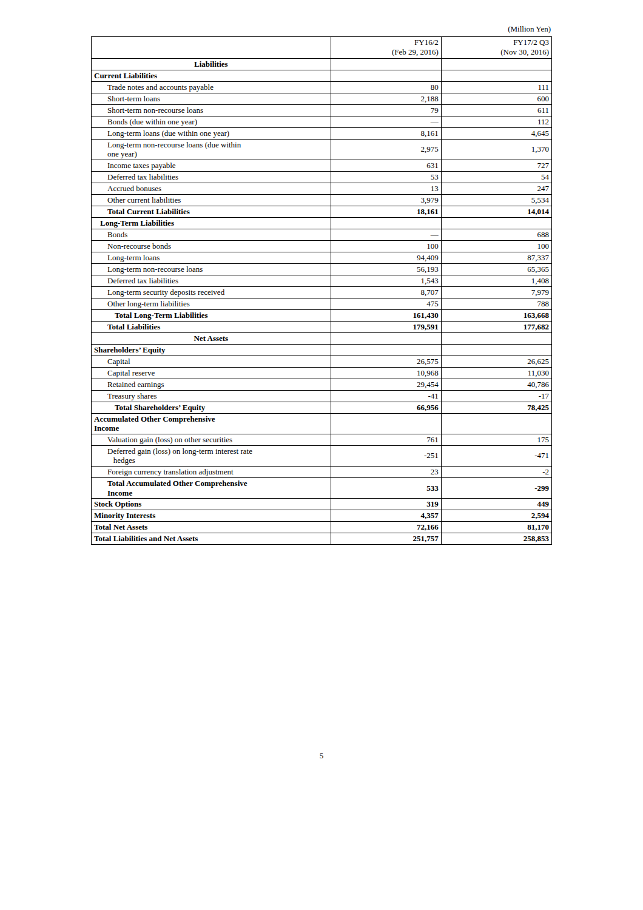(Million Yen)
| | FY16/2 (Feb 29, 2016) | FY17/2 Q3 (Nov 30, 2016) |
| --- | --- | --- |
| Liabilities | | |
| Current Liabilities | | |
| Trade notes and accounts payable | 80 | 111 |
| Short-term loans | 2,188 | 600 |
| Short-term non-recourse loans | 79 | 611 |
| Bonds (due within one year) | — | 112 |
| Long-term loans (due within one year) | 8,161 | 4,645 |
| Long-term non-recourse loans (due within one year) | 2,975 | 1,370 |
| Income taxes payable | 631 | 727 |
| Deferred tax liabilities | 53 | 54 |
| Accrued bonuses | 13 | 247 |
| Other current liabilities | 3,979 | 5,534 |
| Total Current Liabilities | 18,161 | 14,014 |
| Long-Term Liabilities | | |
| Bonds | — | 688 |
| Non-recourse bonds | 100 | 100 |
| Long-term loans | 94,409 | 87,337 |
| Long-term non-recourse loans | 56,193 | 65,365 |
| Deferred tax liabilities | 1,543 | 1,408 |
| Long-term security deposits received | 8,707 | 7,979 |
| Other long-term liabilities | 475 | 788 |
| Total Long-Term Liabilities | 161,430 | 163,668 |
| Total Liabilities | 179,591 | 177,682 |
| Net Assets | | |
| Shareholders’ Equity | | |
| Capital | 26,575 | 26,625 |
| Capital reserve | 10,968 | 11,030 |
| Retained earnings | 29,454 | 40,786 |
| Treasury shares | -41 | -17 |
| Total Shareholders’ Equity | 66,956 | 78,425 |
| Accumulated Other Comprehensive Income | | |
| Valuation gain (loss) on other securities | 761 | 175 |
| Deferred gain (loss) on long-term interest rate hedges | -251 | -471 |
| Foreign currency translation adjustment | 23 | -2 |
| Total Accumulated Other Comprehensive Income | 533 | -299 |
| Stock Options | 319 | 449 |
| Minority Interests | 4,357 | 2,594 |
| Total Net Assets | 72,166 | 81,170 |
| Total Liabilities and Net Assets | 251,757 | 258,853 |
5